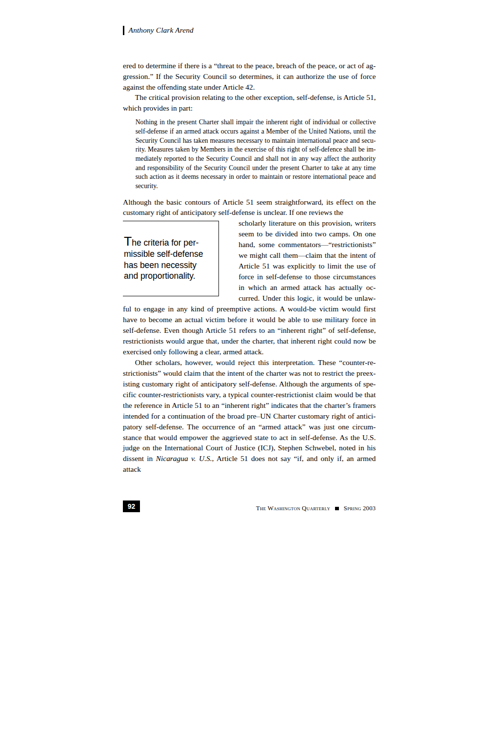Anthony Clark Arend
ered to determine if there is a “threat to the peace, breach of the peace, or act of aggression.” If the Security Council so determines, it can authorize the use of force against the offending state under Article 42.
The critical provision relating to the other exception, self-defense, is Article 51, which provides in part:
Nothing in the present Charter shall impair the inherent right of individual or collective self-defense if an armed attack occurs against a Member of the United Nations, until the Security Council has taken measures necessary to maintain international peace and security. Measures taken by Members in the exercise of this right of self-defence shall be immediately reported to the Security Council and shall not in any way affect the authority and responsibility of the Security Council under the present Charter to take at any time such action as it deems necessary in order to maintain or restore international peace and security.
Although the basic contours of Article 51 seem straightforward, its effect on the customary right of anticipatory self-defense is unclear. If one reviews the
The criteria for permissible self-defense has been necessity and proportionality.
scholarly literature on this provision, writers seem to be divided into two camps. On one hand, some commentators—“restrictionists” we might call them—claim that the intent of Article 51 was explicitly to limit the use of force in self-defense to those circumstances in which an armed attack has actually occurred. Under this logic, it would be unlawful to engage in any kind of preemptive actions. A would-be victim would first have to become an actual victim before it would be able to use military force in self-defense. Even though Article 51 refers to an “inherent right” of self-defense, restrictionists would argue that, under the charter, that inherent right could now be exercised only following a clear, armed attack.
Other scholars, however, would reject this interpretation. These “counter-restrictionists” would claim that the intent of the charter was not to restrict the preexisting customary right of anticipatory self-defense. Although the arguments of specific counter-restrictionists vary, a typical counter-restrictionist claim would be that the reference in Article 51 to an “inherent right” indicates that the charter’s framers intended for a continuation of the broad pre–UN Charter customary right of anticipatory self-defense. The occurrence of an “armed attack” was just one circumstance that would empower the aggrieved state to act in self-defense. As the U.S. judge on the International Court of Justice (ICJ), Stephen Schwebel, noted in his dissent in Nicaragua v. U.S., Article 51 does not say “if, and only if, an armed attack
92 The Washington Quarterly Spring 2003